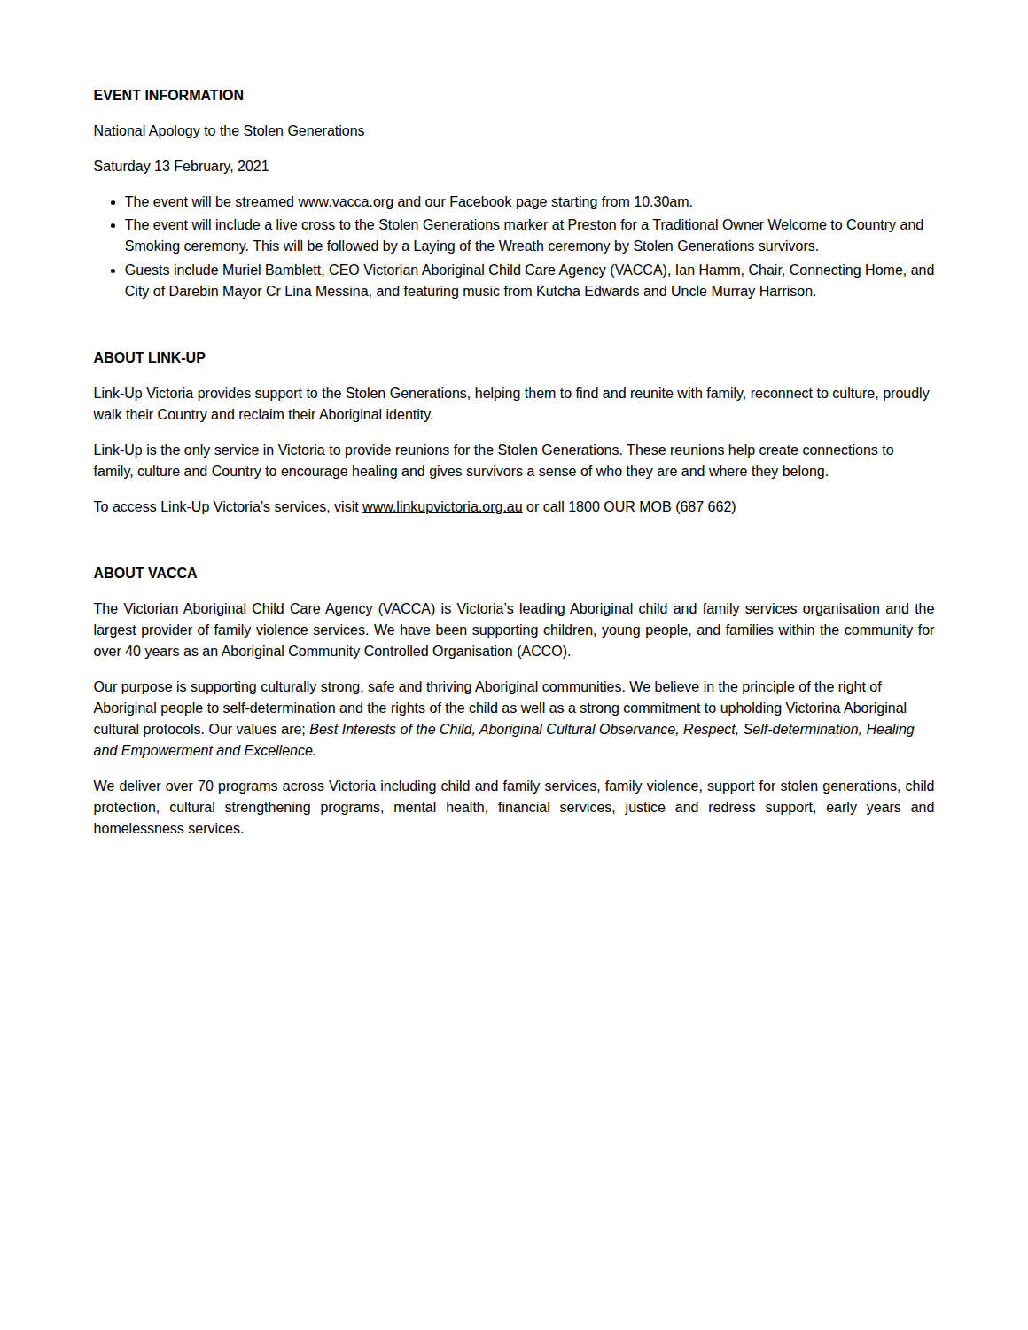EVENT INFORMATION
National Apology to the Stolen Generations
Saturday 13 February, 2021
The event will be streamed www.vacca.org and our Facebook page starting from 10.30am.
The event will include a live cross to the Stolen Generations marker at Preston for a Traditional Owner Welcome to Country and Smoking ceremony. This will be followed by a Laying of the Wreath ceremony by Stolen Generations survivors.
Guests include Muriel Bamblett, CEO Victorian Aboriginal Child Care Agency (VACCA), Ian Hamm, Chair, Connecting Home, and City of Darebin Mayor Cr Lina Messina, and featuring music from Kutcha Edwards and Uncle Murray Harrison.
ABOUT LINK-UP
Link-Up Victoria provides support to the Stolen Generations, helping them to find and reunite with family, reconnect to culture, proudly walk their Country and reclaim their Aboriginal identity.
Link-Up is the only service in Victoria to provide reunions for the Stolen Generations. These reunions help create connections to family, culture and Country to encourage healing and gives survivors a sense of who they are and where they belong.
To access Link-Up Victoria’s services, visit www.linkupvictoria.org.au or call 1800 OUR MOB (687 662)
ABOUT VACCA
The Victorian Aboriginal Child Care Agency (VACCA) is Victoria’s leading Aboriginal child and family services organisation and the largest provider of family violence services. We have been supporting children, young people, and families within the community for over 40 years as an Aboriginal Community Controlled Organisation (ACCO).
Our purpose is supporting culturally strong, safe and thriving Aboriginal communities. We believe in the principle of the right of Aboriginal people to self-determination and the rights of the child as well as a strong commitment to upholding Victorina Aboriginal cultural protocols. Our values are; Best Interests of the Child, Aboriginal Cultural Observance, Respect, Self-determination, Healing and Empowerment and Excellence.
We deliver over 70 programs across Victoria including child and family services, family violence, support for stolen generations, child protection, cultural strengthening programs, mental health, financial services, justice and redress support, early years and homelessness services.